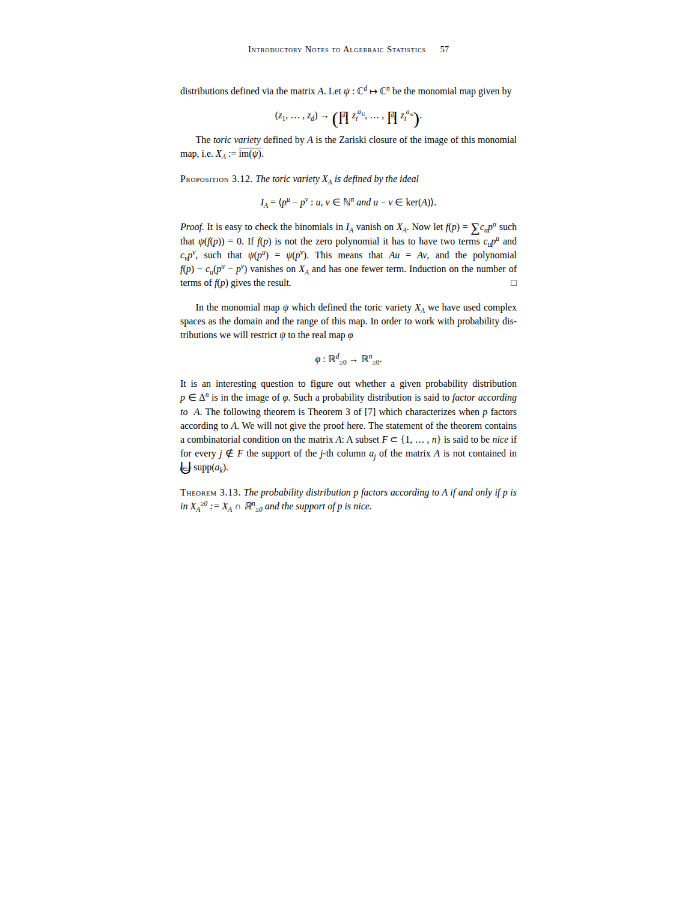Introductory Notes to Algebraic Statistics57
distributions defined via the matrix A. Let ψ : ℂd ↦ ℂn be the monomial map given by
(z1, … , zd) → (∏di=1 zia1i, … , ∏di=1 ziani).
The toric variety defined by A is the Zariski closure of the image of this monomial map, i.e. XA := im(ψ).
Proposition 3.12. The toric variety XA is defined by the ideal
IA = ⟨pu − pv : u, v ∈ ℕn and u − v ∈ ker(A)⟩.
Proof. It is easy to check the binomials in IA vanish on XA. Now let f(p) = ∑α cαpα such that ψ(f(p)) = 0. If f(p) is not the zero polynomial it has to have two terms cupu and cvpv, such that ψ(pu) = ψ(pv). This means that Au = Av, and the polynomial f(p) − cu(pu − pv) vanishes on XA and has one fewer term. Induction on the number of terms of f(p) gives the result.□
In the monomial map ψ which defined the toric variety XA we have used complex spaces as the domain and the range of this map. In order to work with probability distributions we will restrict ψ to the real map φ
φ : ℝd≥0 → ℝn≥0.
It is an interesting question to figure out whether a given probability distribution p ∈ Δn is in the image of φ. Such a probability distribution is said to factor according to A. The following theorem is Theorem 3 of [7] which characterizes when p factors according to A. We will not give the proof here. The statement of the theorem contains a combinatorial condition on the matrix A: A subset F ⊂ {1, … , n} is said to be nice if for every j ∉ F the support of the j-th column aj of the matrix A is not contained in ⋃k∈F supp(ak).
Theorem 3.13. The probability distribution p factors according to A if and only if p is in XA≥0 := XA ∩ ℝn≥0 and the support of p is nice.